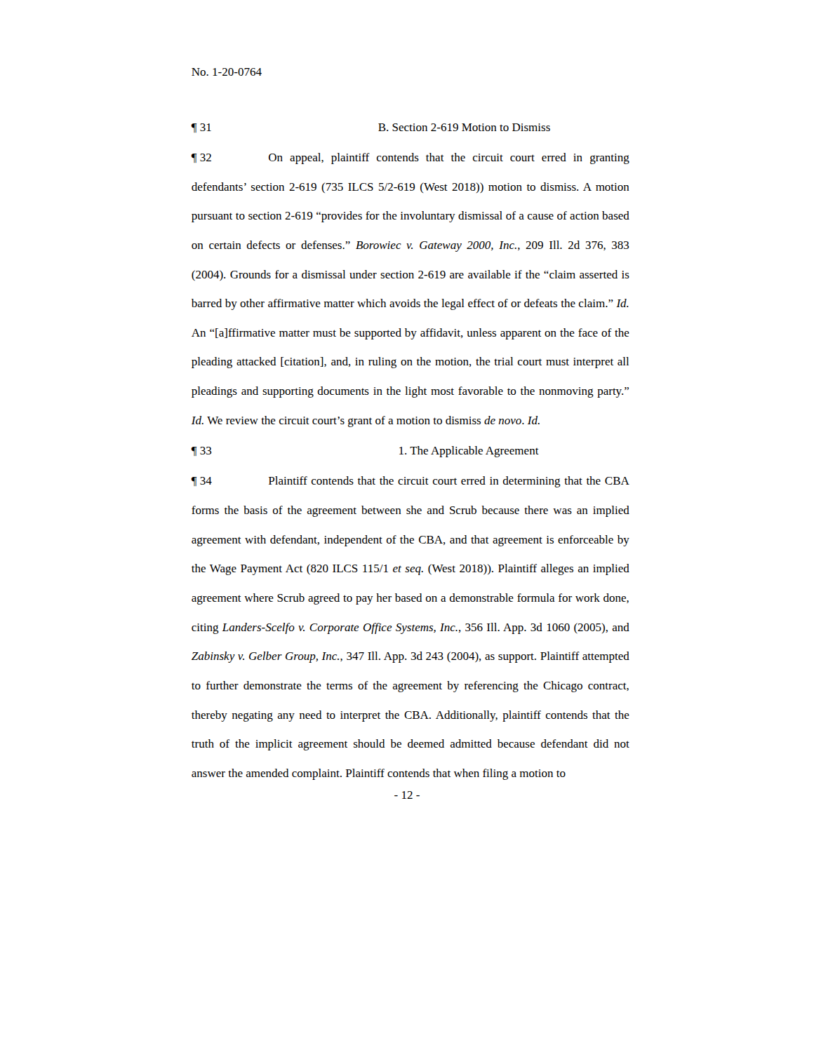No. 1-20-0764
¶ 31 B. Section 2-619 Motion to Dismiss
¶ 32 On appeal, plaintiff contends that the circuit court erred in granting defendants’ section 2-619 (735 ILCS 5/2-619 (West 2018)) motion to dismiss. A motion pursuant to section 2-619 “provides for the involuntary dismissal of a cause of action based on certain defects or defenses.” Borowiec v. Gateway 2000, Inc., 209 Ill. 2d 376, 383 (2004). Grounds for a dismissal under section 2-619 are available if the “claim asserted is barred by other affirmative matter which avoids the legal effect of or defeats the claim.” Id. An “[a]ffirmative matter must be supported by affidavit, unless apparent on the face of the pleading attacked [citation], and, in ruling on the motion, the trial court must interpret all pleadings and supporting documents in the light most favorable to the nonmoving party.” Id. We review the circuit court’s grant of a motion to dismiss de novo. Id.
¶ 331. The Applicable Agreement
¶ 34 Plaintiff contends that the circuit court erred in determining that the CBA forms the basis of the agreement between she and Scrub because there was an implied agreement with defendant, independent of the CBA, and that agreement is enforceable by the Wage Payment Act (820 ILCS 115/1 et seq. (West 2018)). Plaintiff alleges an implied agreement where Scrub agreed to pay her based on a demonstrable formula for work done, citing Landers-Scelfo v. Corporate Office Systems, Inc., 356 Ill. App. 3d 1060 (2005), and Zabinsky v. Gelber Group, Inc., 347 Ill. App. 3d 243 (2004), as support. Plaintiff attempted to further demonstrate the terms of the agreement by referencing the Chicago contract, thereby negating any need to interpret the CBA. Additionally, plaintiff contends that the truth of the implicit agreement should be deemed admitted because defendant did not answer the amended complaint. Plaintiff contends that when filing a motion to
- 12 -